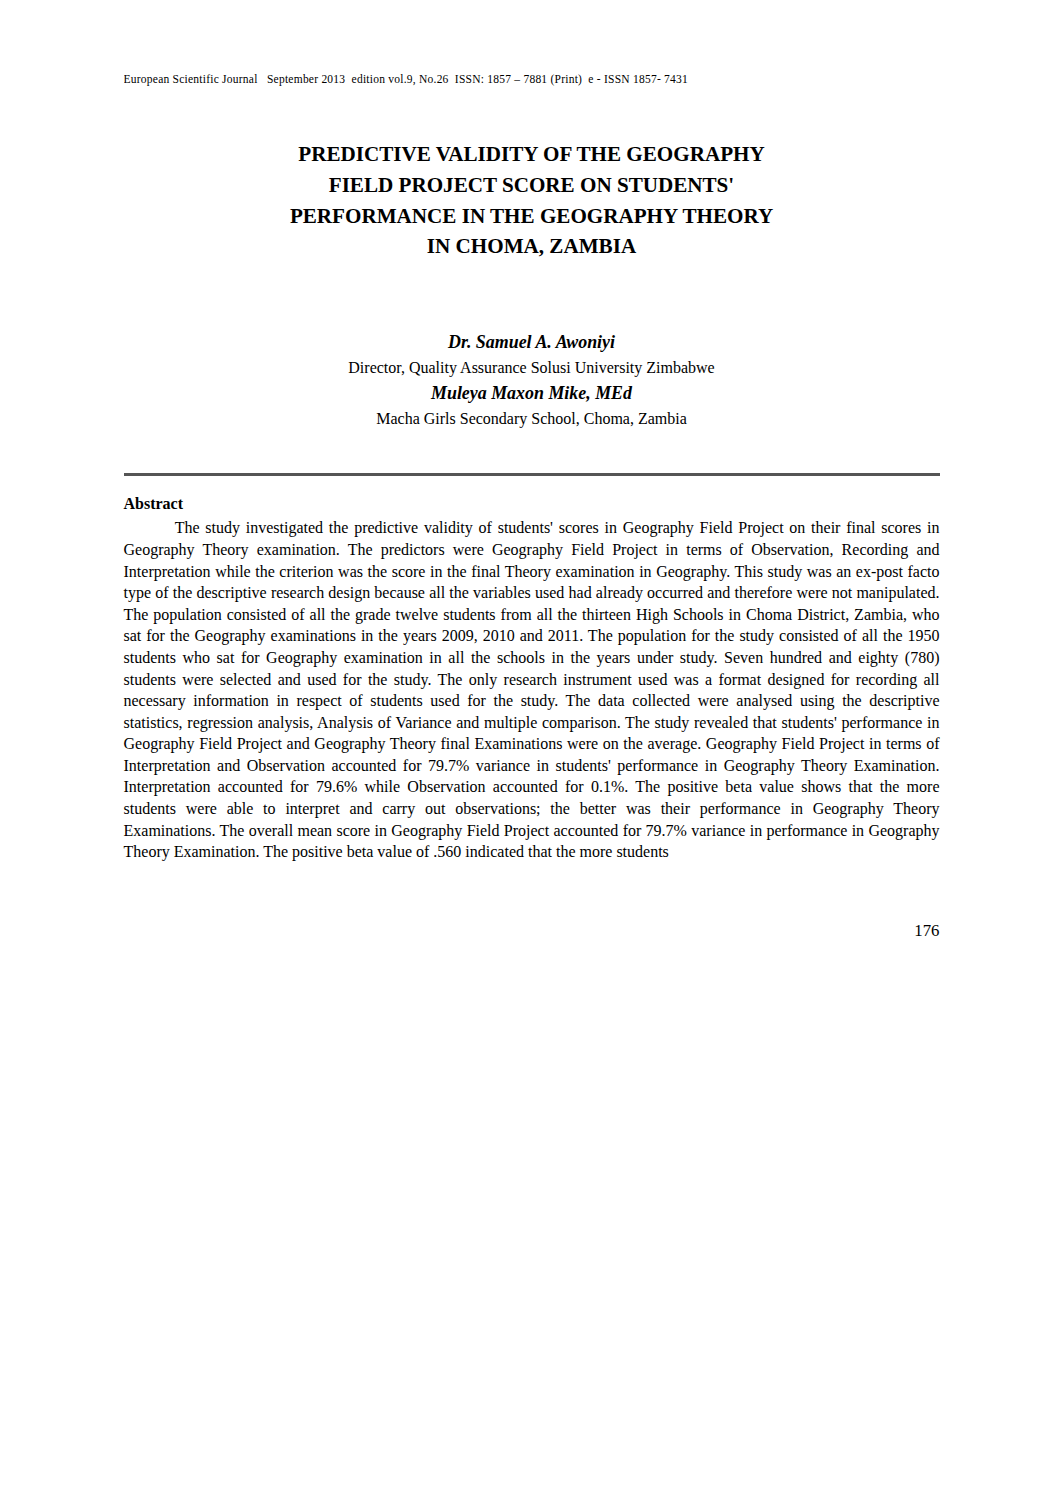European Scientific Journal September 2013 edition vol.9, No.26 ISSN: 1857 – 7881 (Print) e - ISSN 1857- 7431
Predictive Validity of the Geography
Field Project Score on Students'
Performance in the Geography Theory
in Choma, Zambia
Dr. Samuel A. Awoniyi
Director, Quality Assurance Solusi University Zimbabwe
Muleya Maxon Mike, MEd
Macha Girls Secondary School, Choma, Zambia
Abstract
The study investigated the predictive validity of students' scores in Geography Field Project on their final scores in Geography Theory examination. The predictors were Geography Field Project in terms of Observation, Recording and Interpretation while the criterion was the score in the final Theory examination in Geography. This study was an ex-post facto type of the descriptive research design because all the variables used had already occurred and therefore were not manipulated. The population consisted of all the grade twelve students from all the thirteen High Schools in Choma District, Zambia, who sat for the Geography examinations in the years 2009, 2010 and 2011. The population for the study consisted of all the 1950 students who sat for Geography examination in all the schools in the years under study. Seven hundred and eighty (780) students were selected and used for the study. The only research instrument used was a format designed for recording all necessary information in respect of students used for the study. The data collected were analysed using the descriptive statistics, regression analysis, Analysis of Variance and multiple comparison. The study revealed that students' performance in Geography Field Project and Geography Theory final Examinations were on the average. Geography Field Project in terms of Interpretation and Observation accounted for 79.7% variance in students' performance in Geography Theory Examination. Interpretation accounted for 79.6% while Observation accounted for 0.1%. The positive beta value shows that the more students were able to interpret and carry out observations; the better was their performance in Geography Theory Examinations. The overall mean score in Geography Field Project accounted for 79.7% variance in performance in Geography Theory Examination. The positive beta value of .560 indicated that the more students
176